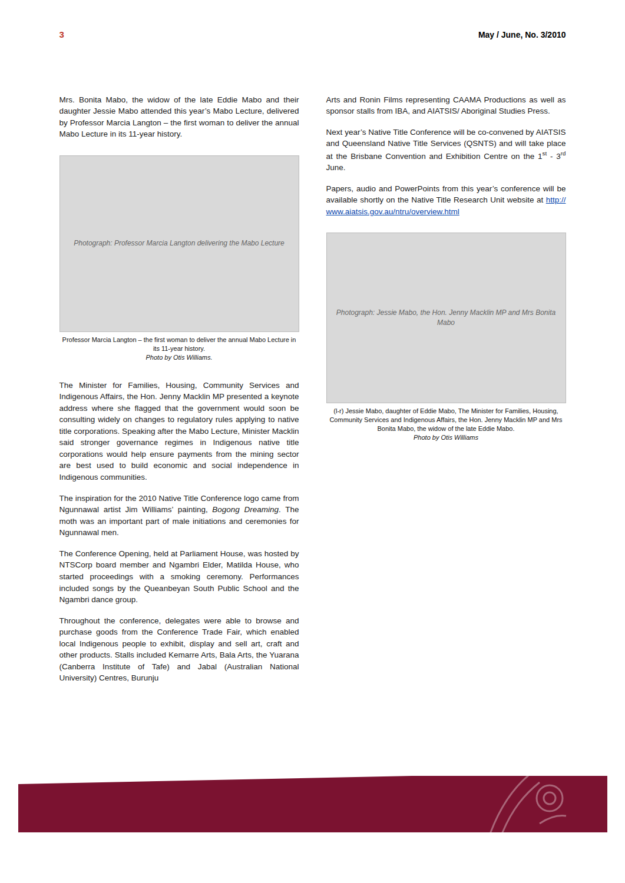3
May / June, No. 3/2010
Mrs. Bonita Mabo, the widow of the late Eddie Mabo and their daughter Jessie Mabo attended this year’s Mabo Lecture, delivered by Professor Marcia Langton – the first woman to deliver the annual Mabo Lecture in its 11-year history.
Photograph: Professor Marcia Langton delivering the Mabo Lecture
Professor Marcia Langton – the first woman to deliver the annual Mabo Lecture in its 11-year history.
Photo by Otis Williams.
The Minister for Families, Housing, Community Services and Indigenous Affairs, the Hon. Jenny Macklin MP presented a keynote address where she flagged that the government would soon be consulting widely on changes to regulatory rules applying to native title corporations. Speaking after the Mabo Lecture, Minister Macklin said stronger governance regimes in Indigenous native title corporations would help ensure payments from the mining sector are best used to build economic and social independence in Indigenous communities.
The inspiration for the 2010 Native Title Conference logo came from Ngunnawal artist Jim Williams’ painting, Bogong Dreaming. The moth was an important part of male initiations and ceremonies for Ngunnawal men.
The Conference Opening, held at Parliament House, was hosted by NTSCorp board member and Ngambri Elder, Matilda House, who started proceedings with a smoking ceremony. Performances included songs by the Queanbeyan South Public School and the Ngambri dance group.
Throughout the conference, delegates were able to browse and purchase goods from the Conference Trade Fair, which enabled local Indigenous people to exhibit, display and sell art, craft and other products. Stalls included Kemarre Arts, Bala Arts, the Yuarana (Canberra Institute of Tafe) and Jabal (Australian National University) Centres, Burunju
Arts and Ronin Films representing CAAMA Productions as well as sponsor stalls from IBA, and AIATSIS/ Aboriginal Studies Press.
Next year’s Native Title Conference will be co-convened by AIATSIS and Queensland Native Title Services (QSNTS) and will take place at the Brisbane Convention and Exhibition Centre on the 1st - 3rd June.
Papers, audio and PowerPoints from this year’s conference will be available shortly on the Native Title Research Unit website at http://www.aiatsis.gov.au/ntru/overview.html
Photograph: Jessie Mabo, the Hon. Jenny Macklin MP and Mrs Bonita Mabo
(l-r) Jessie Mabo, daughter of Eddie Mabo, The Minister for Families, Housing, Community Services and Indigenous Affairs, the Hon. Jenny Macklin MP and Mrs Bonita Mabo, the widow of the late Eddie Mabo.
Photo by Otis Williams